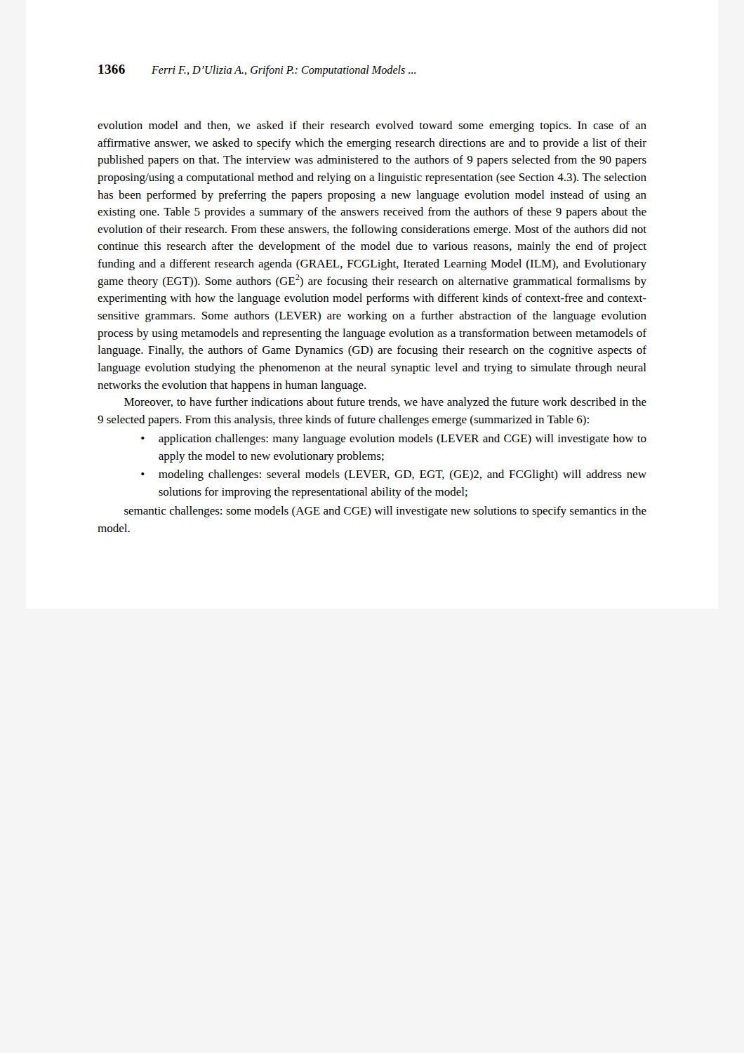1366 Ferri F., D’Ulizia A., Grifoni P.: Computational Models ...
evolution model and then, we asked if their research evolved toward some emerging topics. In case of an affirmative answer, we asked to specify which the emerging research directions are and to provide a list of their published papers on that. The interview was administered to the authors of 9 papers selected from the 90 papers proposing/using a computational method and relying on a linguistic representation (see Section 4.3). The selection has been performed by preferring the papers proposing a new language evolution model instead of using an existing one. Table 5 provides a summary of the answers received from the authors of these 9 papers about the evolution of their research. From these answers, the following considerations emerge. Most of the authors did not continue this research after the development of the model due to various reasons, mainly the end of project funding and a different research agenda (GRAEL, FCGLight, Iterated Learning Model (ILM), and Evolutionary game theory (EGT)). Some authors (GE2) are focusing their research on alternative grammatical formalisms by experimenting with how the language evolution model performs with different kinds of context-free and context-sensitive grammars. Some authors (LEVER) are working on a further abstraction of the language evolution process by using metamodels and representing the language evolution as a transformation between metamodels of language. Finally, the authors of Game Dynamics (GD) are focusing their research on the cognitive aspects of language evolution studying the phenomenon at the neural synaptic level and trying to simulate through neural networks the evolution that happens in human language.
Moreover, to have further indications about future trends, we have analyzed the future work described in the 9 selected papers. From this analysis, three kinds of future challenges emerge (summarized in Table 6):
application challenges: many language evolution models (LEVER and CGE) will investigate how to apply the model to new evolutionary problems;
modeling challenges: several models (LEVER, GD, EGT, (GE)2, and FCGlight) will address new solutions for improving the representational ability of the model;
semantic challenges: some models (AGE and CGE) will investigate new solutions to specify semantics in the model.